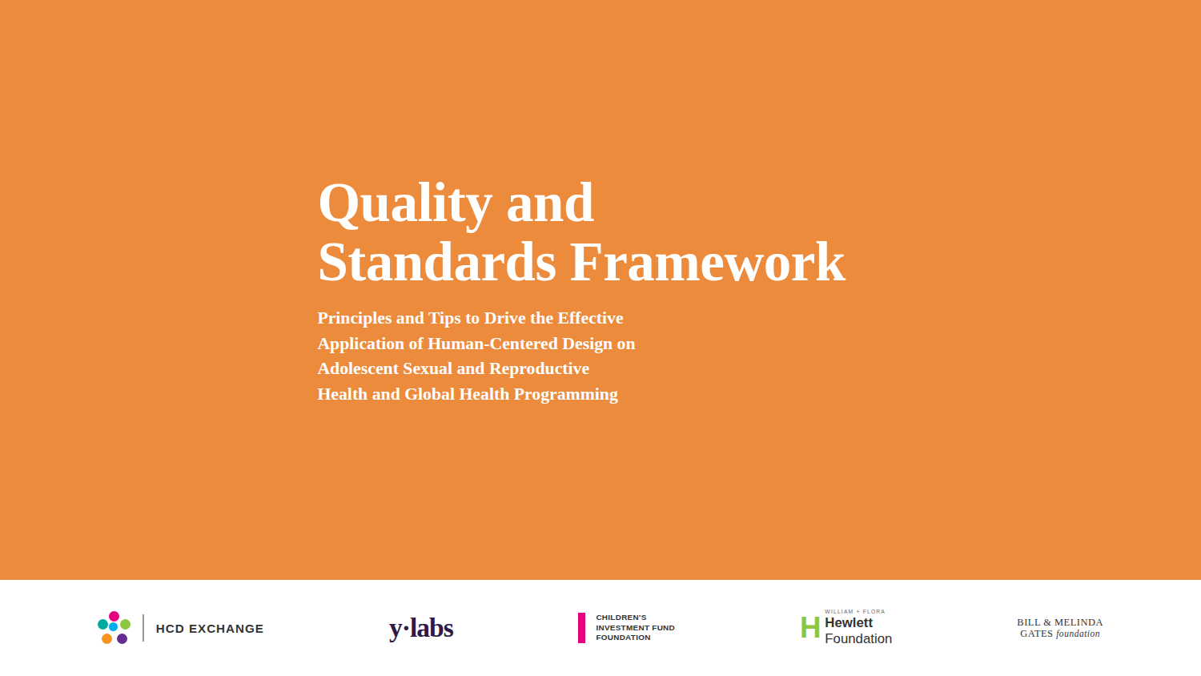Quality and Standards Framework
Principles and Tips to Drive the Effective Application of Human-Centered Design on Adolescent Sexual and Reproductive Health and Global Health Programming
HCD EXCHANGE
y·labs
Children's
Investment Fund
Foundation
H
William + Flora Hewlett Foundation
BILL & MELINDA GATES foundation